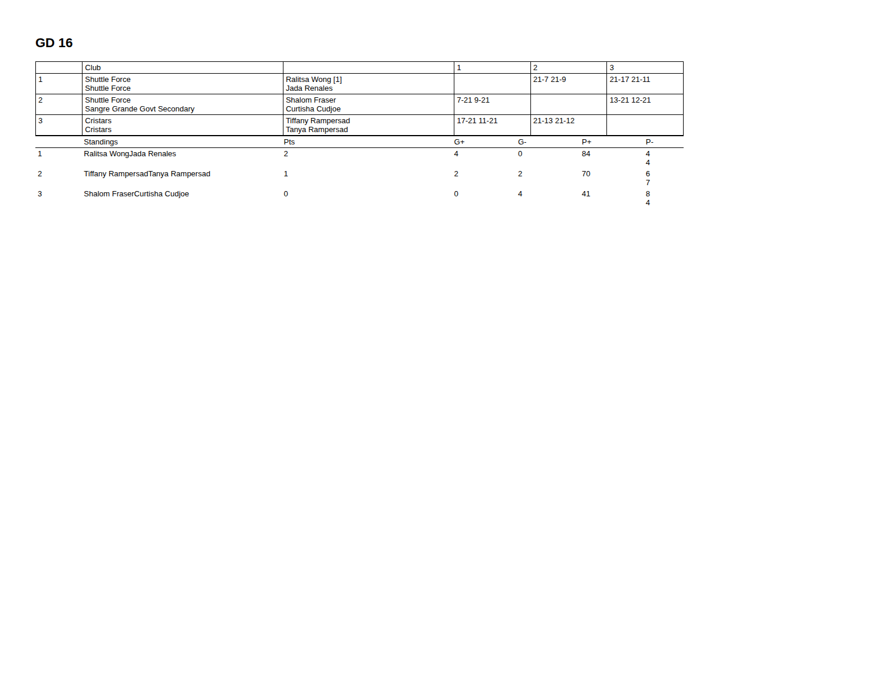GD 16
| | Club | | 1 | 2 | 3 |
| 1 | Shuttle Force Shuttle Force | Ralitsa Wong [1] Jada Renales | | 21-7 21-9 | 21-17 21-11 |
| 2 | Shuttle Force Sangre Grande Govt Secondary | Shalom Fraser Curtisha Cudjoe | 7-21 9-21 | | 13-21 12-21 |
| 3 | Cristars Cristars | Tiffany Rampersad Tanya Rampersad | 17-21 11-21 | 21-13 21-12 | |
| | Standings | Pts | G+ | G- | P+ | P- |
| 1 | Ralitsa WongJada Renales | 2 | 4 | 0 | 84 | 4 4 |
| 2 | Tiffany RampersadTanya Rampersad | 1 | 2 | 2 | 70 | 6 7 |
| 3 | Shalom FraserCurtisha Cudjoe | 0 | 0 | 4 | 41 | 8 4 |